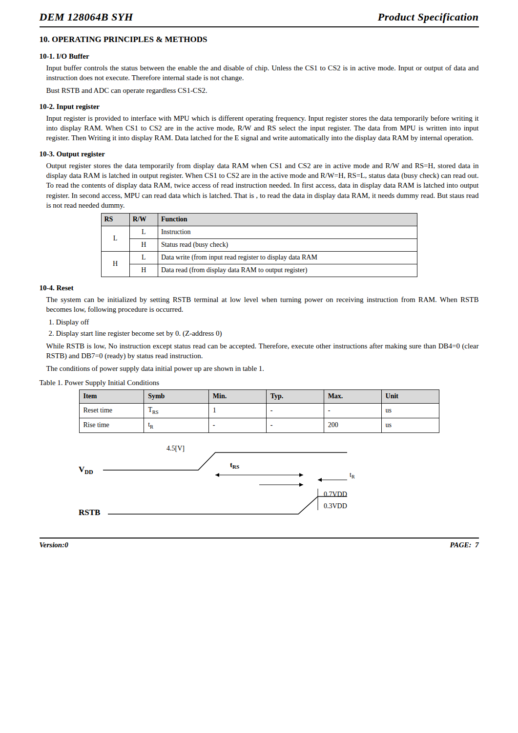DEM 128064B SYH Product Specification
10. OPERATING PRINCIPLES & METHODS
10-1. I/O Buffer
Input buffer controls the status between the enable the and disable of chip. Unless the CS1 to CS2 is in active mode. Input or output of data and instruction does not execute. Therefore internal stade is not change.
Bust RSTB and ADC can operate regardless CS1-CS2.
10-2. Input register
Input register is provided to interface with MPU which is different operating frequency. Input register stores the data temporarily before writing it into display RAM. When CS1 to CS2 are in the active mode, R/W and RS select the input register. The data from MPU is written into input register. Then Writing it into display RAM. Data latched for the E signal and write automatically into the display data RAM by internal operation.
10-3. Output register
Output register stores the data temporarily from display data RAM when CS1 and CS2 are in active mode and R/W and RS=H, stored data in display data RAM is latched in output register. When CS1 to CS2 are in the active mode and R/W=H, RS=L, status data (busy check) can read out. To read the contents of display data RAM, twice access of read instruction needed. In first access, data in display data RAM is latched into output register. In second access, MPU can read data which is latched. That is , to read the data in display data RAM, it needs dummy read. But staus read is not read needed dummy.
| RS | R/W | Function |
| --- | --- | --- |
| L | L | Instruction |
| H | Status read (busy check) |
| H | L | Data write (from input read register to display data RAM |
| H | Data read (from display data RAM to output register) |
10-4. Reset
The system can be initialized by setting RSTB terminal at low level when turning power on receiving instruction from RAM. When RSTB becomes low, following procedure is occurred.
Display off
Display start line register become set by 0. (Z-address 0)
While RSTB is low, No instruction except status read can be accepted. Therefore, execute other instructions after making sure than DB4=0 (clear RSTB) and DB7=0 (ready) by status read instruction.
The conditions of power supply data initial power up are shown in table 1.
Table 1. Power Supply Initial Conditions
| Item | Symb | Min. | Typ. | Max. | Unit |
| --- | --- | --- | --- | --- | --- |
| Reset time | T RS | 1 | - | - | us |
| Rise time | t R | - | - | 200 | us |
VDD 4.5[V] tRS tR 0.7VDD 0.3VDD RSTB
Version:0 PAGE: 7